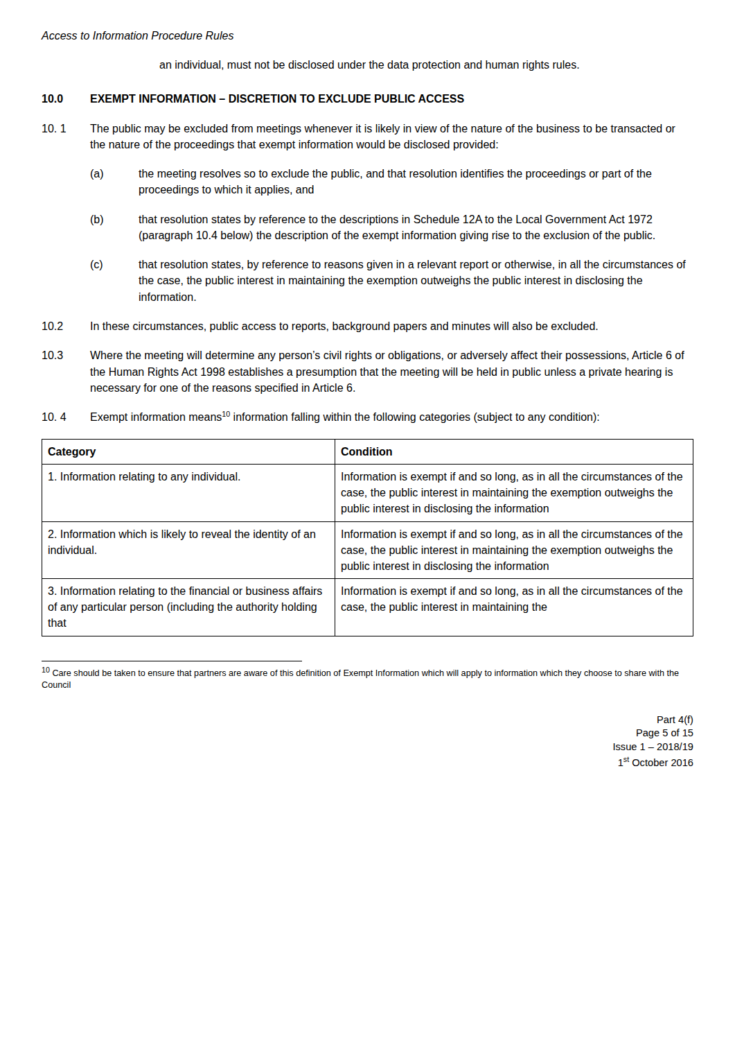Access to Information Procedure Rules
an individual, must not be disclosed under the data protection and human rights rules.
10.0 EXEMPT INFORMATION – DISCRETION TO EXCLUDE PUBLIC ACCESS
10. 1
The public may be excluded from meetings whenever it is likely in view of the nature of the business to be transacted or the nature of the proceedings that exempt information would be disclosed provided:
(a)
the meeting resolves so to exclude the public, and that resolution identifies the proceedings or part of the proceedings to which it applies, and
(b)
that resolution states by reference to the descriptions in Schedule 12A to the Local Government Act 1972 (paragraph 10.4 below) the description of the exempt information giving rise to the exclusion of the public.
(c)
that resolution states, by reference to reasons given in a relevant report or otherwise, in all the circumstances of the case, the public interest in maintaining the exemption outweighs the public interest in disclosing the information.
10.2
In these circumstances, public access to reports, background papers and minutes will also be excluded.
10.3
Where the meeting will determine any person’s civil rights or obligations, or adversely affect their possessions, Article 6 of the Human Rights Act 1998 establishes a presumption that the meeting will be held in public unless a private hearing is necessary for one of the reasons specified in Article 6.
10. 4
Exempt information means10 information falling within the following categories (subject to any condition):
| Category | Condition |
| --- | --- |
| 1. Information relating to any individual. | Information is exempt if and so long, as in all the circumstances of the case, the public interest in maintaining the exemption outweighs the public interest in disclosing the information |
| 2. Information which is likely to reveal the identity of an individual. | Information is exempt if and so long, as in all the circumstances of the case, the public interest in maintaining the exemption outweighs the public interest in disclosing the information |
| 3. Information relating to the financial or business affairs of any particular person (including the authority holding that | Information is exempt if and so long, as in all the circumstances of the case, the public interest in maintaining the |
10 Care should be taken to ensure that partners are aware of this definition of Exempt Information which will apply to information which they choose to share with the Council
Part 4(f)
Page 5 of 15
Issue 1 – 2018/19
1st October 2016